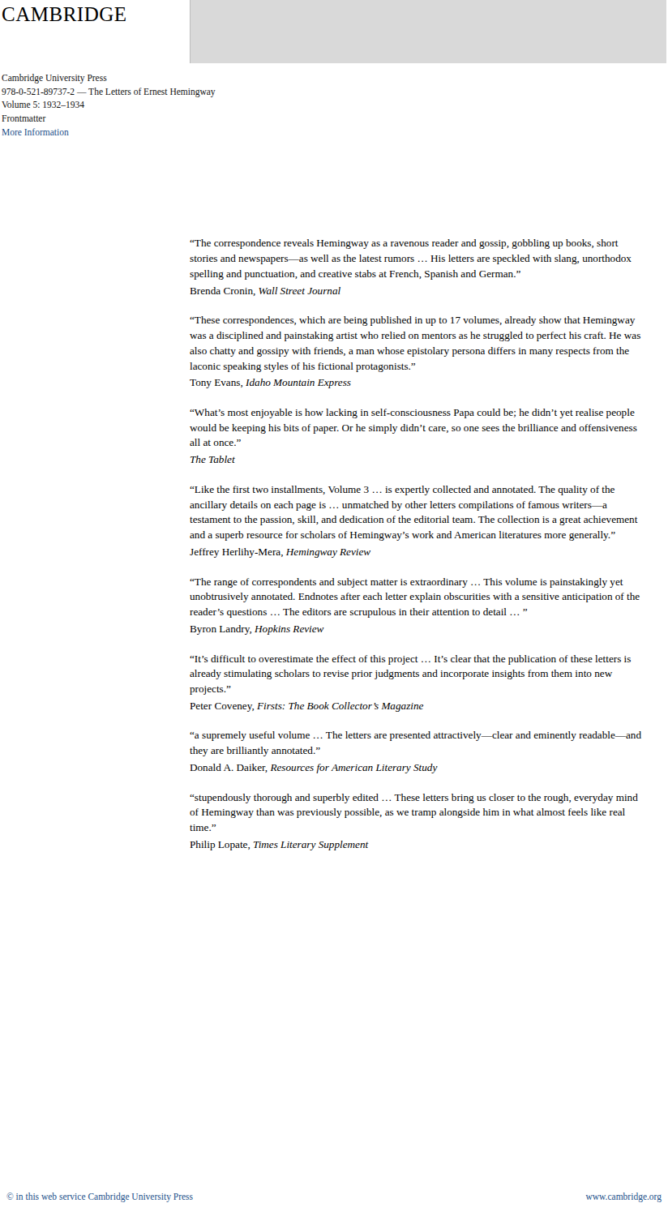Cambridge
Cambridge University Press
978-0-521-89737-2 — The Letters of Ernest Hemingway
Volume 5: 1932–1934
Frontmatter
More Information
“The correspondence reveals Hemingway as a ravenous reader and gossip, gobbling up books, short stories and newspapers—as well as the latest rumors … His letters are speckled with slang, unorthodox spelling and punctuation, and creative stabs at French, Spanish and German.”
Brenda Cronin, Wall Street Journal
“These correspondences, which are being published in up to 17 volumes, already show that Hemingway was a disciplined and painstaking artist who relied on mentors as he struggled to perfect his craft. He was also chatty and gossipy with friends, a man whose epistolary persona differs in many respects from the laconic speaking styles of his fictional protagonists.”
Tony Evans, Idaho Mountain Express
“What’s most enjoyable is how lacking in self-consciousness Papa could be; he didn’t yet realise people would be keeping his bits of paper. Or he simply didn’t care, so one sees the brilliance and offensiveness all at once.”
The Tablet
“Like the first two installments, Volume 3 … is expertly collected and annotated. The quality of the ancillary details on each page is … unmatched by other letters compilations of famous writers—a testament to the passion, skill, and dedication of the editorial team. The collection is a great achievement and a superb resource for scholars of Hemingway’s work and American literatures more generally.”
Jeffrey Herlihy-Mera, Hemingway Review
“The range of correspondents and subject matter is extraordinary … This volume is painstakingly yet unobtrusively annotated. Endnotes after each letter explain obscurities with a sensitive anticipation of the reader’s questions … The editors are scrupulous in their attention to detail … ”
Byron Landry, Hopkins Review
“It’s difficult to overestimate the effect of this project … It’s clear that the publication of these letters is already stimulating scholars to revise prior judgments and incorporate insights from them into new projects.”
Peter Coveney, Firsts: The Book Collector’s Magazine
“a supremely useful volume … The letters are presented attractively—clear and eminently readable—and they are brilliantly annotated.”
Donald A. Daiker, Resources for American Literary Study
“stupendously thorough and superbly edited … These letters bring us closer to the rough, everyday mind of Hemingway than was previously possible, as we tramp alongside him in what almost feels like real time.”
Philip Lopate, Times Literary Supplement
© in this web service Cambridge University Press
www.cambridge.org